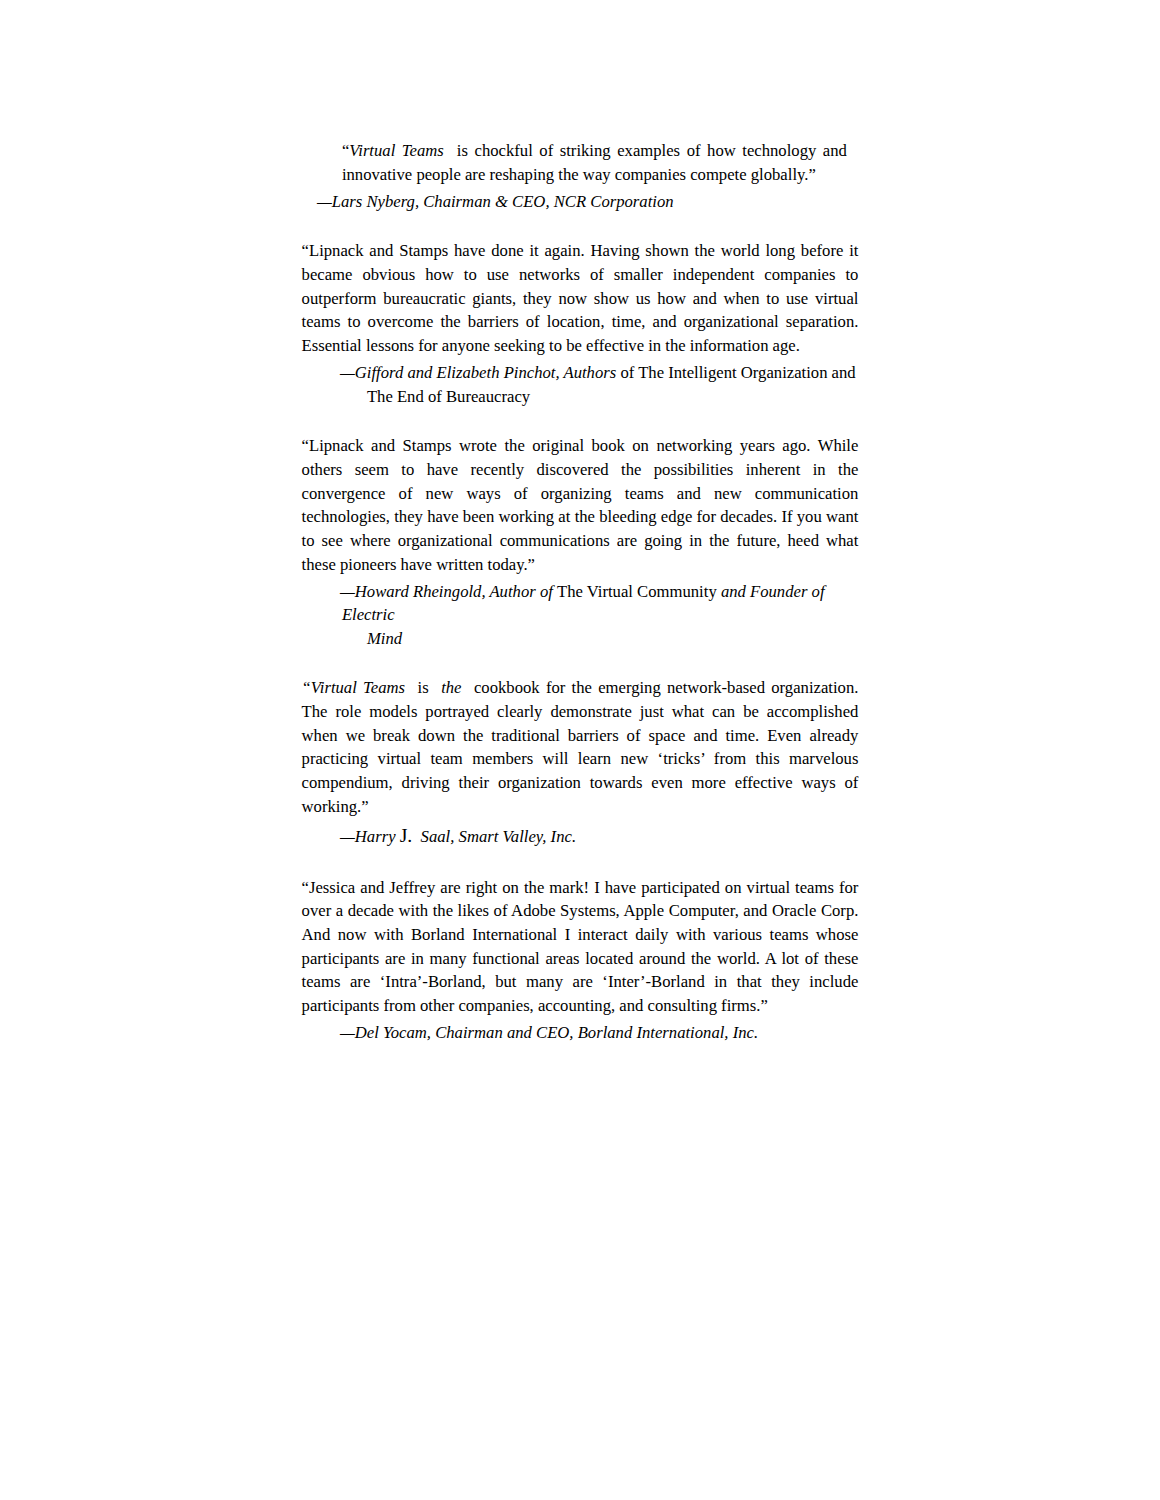“Virtual Teams is chockful of striking examples of how technology and innovative people are reshaping the way companies compete globally.”
—Lars Nyberg, Chairman & CEO, NCR Corporation
“Lipnack and Stamps have done it again. Having shown the world long before it became obvious how to use networks of smaller independent companies to outperform bureaucratic giants, they now show us how and when to use virtual teams to overcome the barriers of location, time, and organizational separation. Essential lessons for anyone seeking to be effective in the information age.
—Gifford and Elizabeth Pinchot, Authors of The Intelligent Organization and The End of Bureaucracy
“Lipnack and Stamps wrote the original book on networking years ago. While others seem to have recently discovered the possibilities inherent in the convergence of new ways of organizing teams and new communication technologies, they have been working at the bleeding edge for decades. If you want to see where organizational communications are going in the future, heed what these pioneers have written today.”
—Howard Rheingold, Author of The Virtual Community and Founder of ElectricMind
“Virtual Teams is the cookbook for the emerging network-based organization. The role models portrayed clearly demonstrate just what can be accomplished when we break down the traditional barriers of space and time. Even already practicing virtual team members will learn new ‘tricks’ from this marvelous compendium, driving their organization towards even more effective ways of working.”
—Harry J. Saal, Smart Valley, Inc.
“Jessica and Jeffrey are right on the mark! I have participated on virtual teams for over a decade with the likes of Adobe Systems, Apple Computer, and Oracle Corp. And now with Borland International I interact daily with various teams whose participants are in many functional areas located around the world. A lot of these teams are ‘Intra’-Borland, but many are ‘Inter’-Borland in that they include participants from other companies, accounting, and consulting firms.”
—Del Yocam, Chairman and CEO, Borland International, Inc.